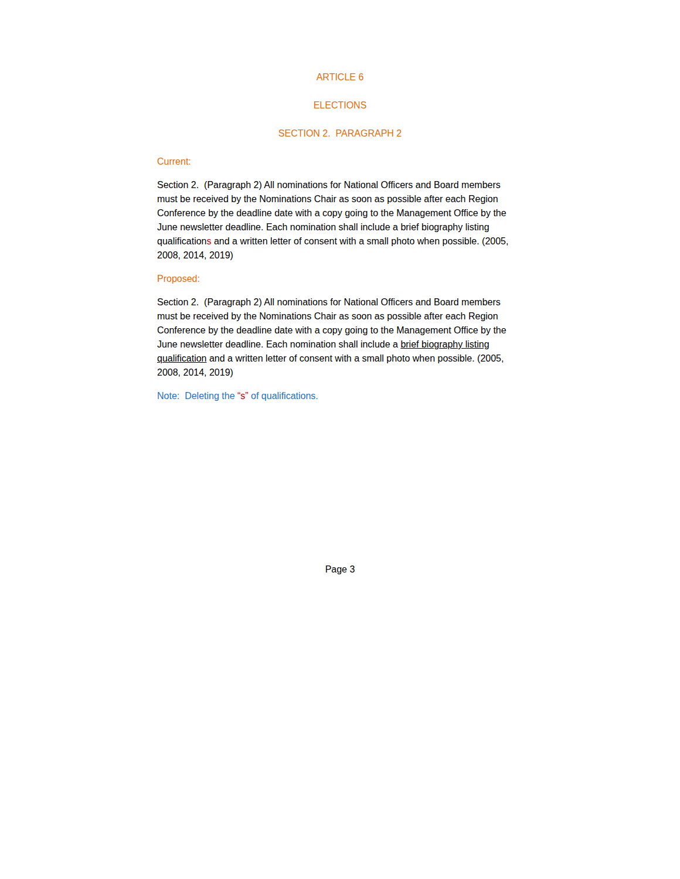ARTICLE 6
ELECTIONS
SECTION 2. PARAGRAPH 2
Current:
Section 2. (Paragraph 2) All nominations for National Officers and Board members must be received by the Nominations Chair as soon as possible after each Region Conference by the deadline date with a copy going to the Management Office by the June newsletter deadline. Each nomination shall include a brief biography listing qualifications and a written letter of consent with a small photo when possible. (2005, 2008, 2014, 2019)
Proposed:
Section 2. (Paragraph 2) All nominations for National Officers and Board members must be received by the Nominations Chair as soon as possible after each Region Conference by the deadline date with a copy going to the Management Office by the June newsletter deadline. Each nomination shall include a brief biography listing qualification and a written letter of consent with a small photo when possible. (2005, 2008, 2014, 2019)
Note: Deleting the “s” of qualifications.
Page 3